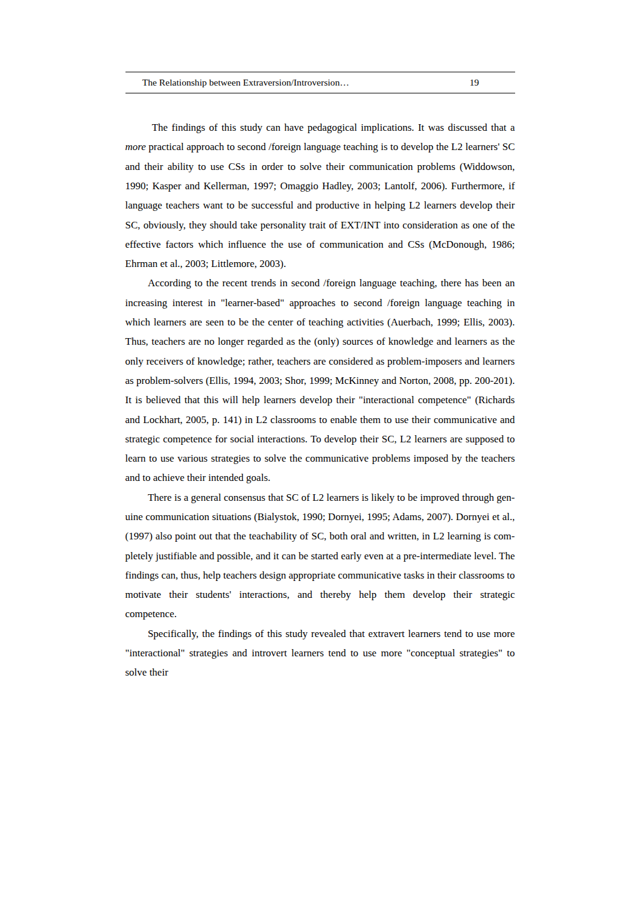The Relationship between Extraversion/Introversion… 19
The findings of this study can have pedagogical implications. It was discussed that a more practical approach to second /foreign language teaching is to develop the L2 learners' SC and their ability to use CSs in order to solve their communication problems (Widdowson, 1990; Kasper and Kellerman, 1997; Omaggio Hadley, 2003; Lantolf, 2006). Furthermore, if language teachers want to be successful and productive in helping L2 learners develop their SC, obviously, they should take personality trait of EXT/INT into consideration as one of the effective factors which influence the use of communication and CSs (McDonough, 1986; Ehrman et al., 2003; Littlemore, 2003).
According to the recent trends in second /foreign language teaching, there has been an increasing interest in "learner-based" approaches to second /foreign language teaching in which learners are seen to be the center of teaching activities (Auerbach, 1999; Ellis, 2003). Thus, teachers are no longer regarded as the (only) sources of knowledge and learners as the only receivers of knowledge; rather, teachers are considered as problem-imposers and learners as problem-solvers (Ellis, 1994, 2003; Shor, 1999; McKinney and Norton, 2008, pp. 200-201). It is believed that this will help learners develop their "interactional competence" (Richards and Lockhart, 2005, p. 141) in L2 classrooms to enable them to use their communicative and strategic competence for social interactions. To develop their SC, L2 learners are supposed to learn to use various strategies to solve the communicative problems imposed by the teachers and to achieve their intended goals.
There is a general consensus that SC of L2 learners is likely to be improved through genuine communication situations (Bialystok, 1990; Dornyei, 1995; Adams, 2007). Dornyei et al., (1997) also point out that the teachability of SC, both oral and written, in L2 learning is completely justifiable and possible, and it can be started early even at a pre-intermediate level. The findings can, thus, help teachers design appropriate communicative tasks in their classrooms to motivate their students' interactions, and thereby help them develop their strategic competence.
Specifically, the findings of this study revealed that extravert learners tend to use more "interactional" strategies and introvert learners tend to use more "conceptual strategies" to solve their